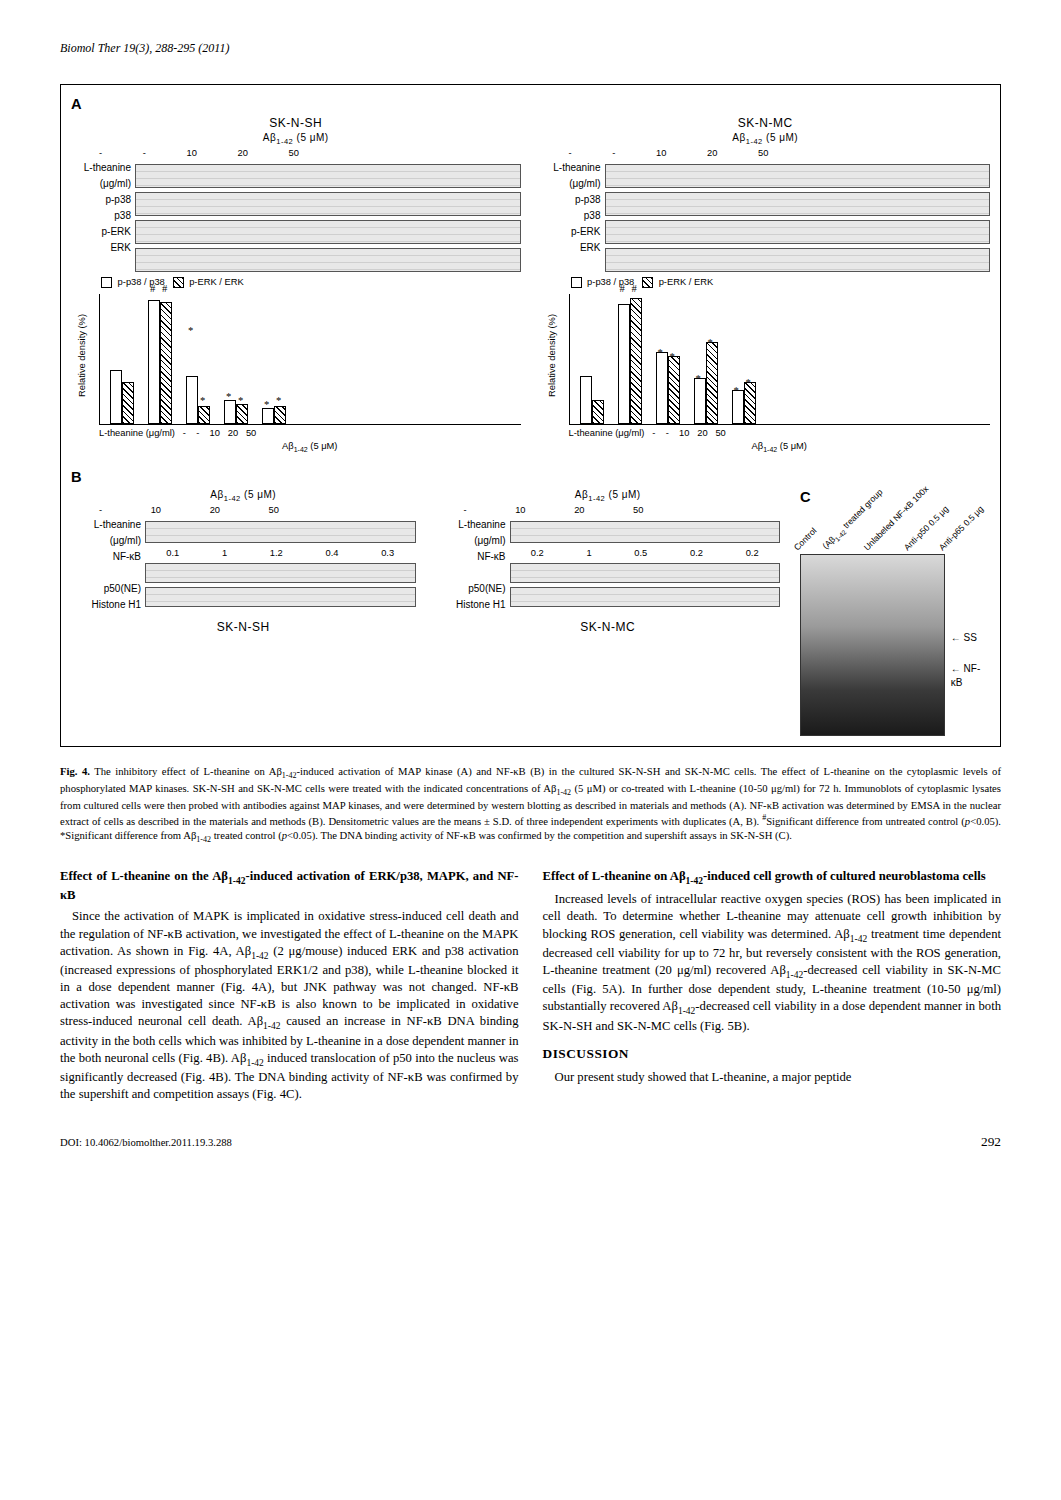Biomol Ther 19(3), 288-295 (2011)
A
SK-N-SH
Aβ1-42 (5 μM)
--102050
L-theanine (μg/ml)
p-p38
p38
p-ERK
ERK
p-p38 / p38 p-ERK / ERK
Relative density (%)
#
#
*
*
*
*
*
*
L-theanine (μg/ml) - - 10 20 50
Aβ1-42 (5 μM)
SK-N-MC
Aβ1-42 (5 μM)
--102050
L-theanine (μg/ml)
p-p38
p38
p-ERK
ERK
p-p38 / p38 p-ERK / ERK
Relative density (%)
#
#
*
*
*
*
*
*
L-theanine (μg/ml) - - 10 20 50
Aβ1-42 (5 μM)
B
Aβ1-42 (5 μM)
-102050
L-theanine (μg/ml)
NF-κB
p50(NE)
Histone H1
0.111.20.40.3
SK-N-SH
Aβ1-42 (5 μM)
-102050
L-theanine (μg/ml)
NF-κB
p50(NE)
Histone H1
0.210.50.20.2
SK-N-MC
C
Control
(Aβ1-42 treated group
Unlabeled NF-κB 100x
Anti-p50 0.5 μg
Anti-p65 0.5 μg
← SS
← NF-κB
Fig. 4. The inhibitory effect of L-theanine on Aβ1-42-induced activation of MAP kinase (A) and NF-κB (B) in the cultured SK-N-SH and SK-N-MC cells. The effect of L-theanine on the cytoplasmic levels of phosphorylated MAP kinases. SK-N-SH and SK-N-MC cells were treated with the indicated concentrations of Aβ1-42 (5 μM) or co-treated with L-theanine (10-50 μg/ml) for 72 h. Immunoblots of cytoplasmic lysates from cultured cells were then probed with antibodies against MAP kinases, and were determined by western blotting as described in materials and methods (A). NF-κB activation was determined by EMSA in the nuclear extract of cells as described in the materials and methods (B). Densitometric values are the means ± S.D. of three independent experiments with duplicates (A, B). #Significant difference from untreated control (p<0.05). *Significant difference from Aβ1-42 treated control (p<0.05). The DNA binding activity of NF-κB was confirmed by the competition and supershift assays in SK-N-SH (C).
Effect of L-theanine on the Aβ1-42-induced activation of ERK/p38, MAPK, and NF-κB
Since the activation of MAPK is implicated in oxidative stress-induced cell death and the regulation of NF-κB activation, we investigated the effect of L-theanine on the MAPK activation. As shown in Fig. 4A, Aβ1-42 (2 μg/mouse) induced ERK and p38 activation (increased expressions of phosphorylated ERK1/2 and p38), while L-theanine blocked it in a dose dependent manner (Fig. 4A), but JNK pathway was not changed. NF-κB activation was investigated since NF-κB is also known to be implicated in oxidative stress-induced neuronal cell death. Aβ1-42 caused an increase in NF-κB DNA binding activity in the both cells which was inhibited by L-theanine in a dose dependent manner in the both neuronal cells (Fig. 4B). Aβ1-42 induced translocation of p50 into the nucleus was significantly decreased (Fig. 4B). The DNA binding activity of NF-κB was confirmed by the supershift and competition assays (Fig. 4C).
Effect of L-theanine on Aβ1-42-induced cell growth of cultured neuroblastoma cells
Increased levels of intracellular reactive oxygen species (ROS) has been implicated in cell death. To determine whether L-theanine may attenuate cell growth inhibition by blocking ROS generation, cell viability was determined. Aβ1-42 treatment time dependent decreased cell viability for up to 72 hr, but reversely consistent with the ROS generation, L-theanine treatment (20 μg/ml) recovered Aβ1-42-decreased cell viability in SK-N-MC cells (Fig. 5A). In further dose dependent study, L-theanine treatment (10-50 μg/ml) substantially recovered Aβ1-42-decreased cell viability in a dose dependent manner in both SK-N-SH and SK-N-MC cells (Fig. 5B).
DISCUSSION
Our present study showed that L-theanine, a major peptide
DOI: 10.4062/biomolther.2011.19.3.288 292